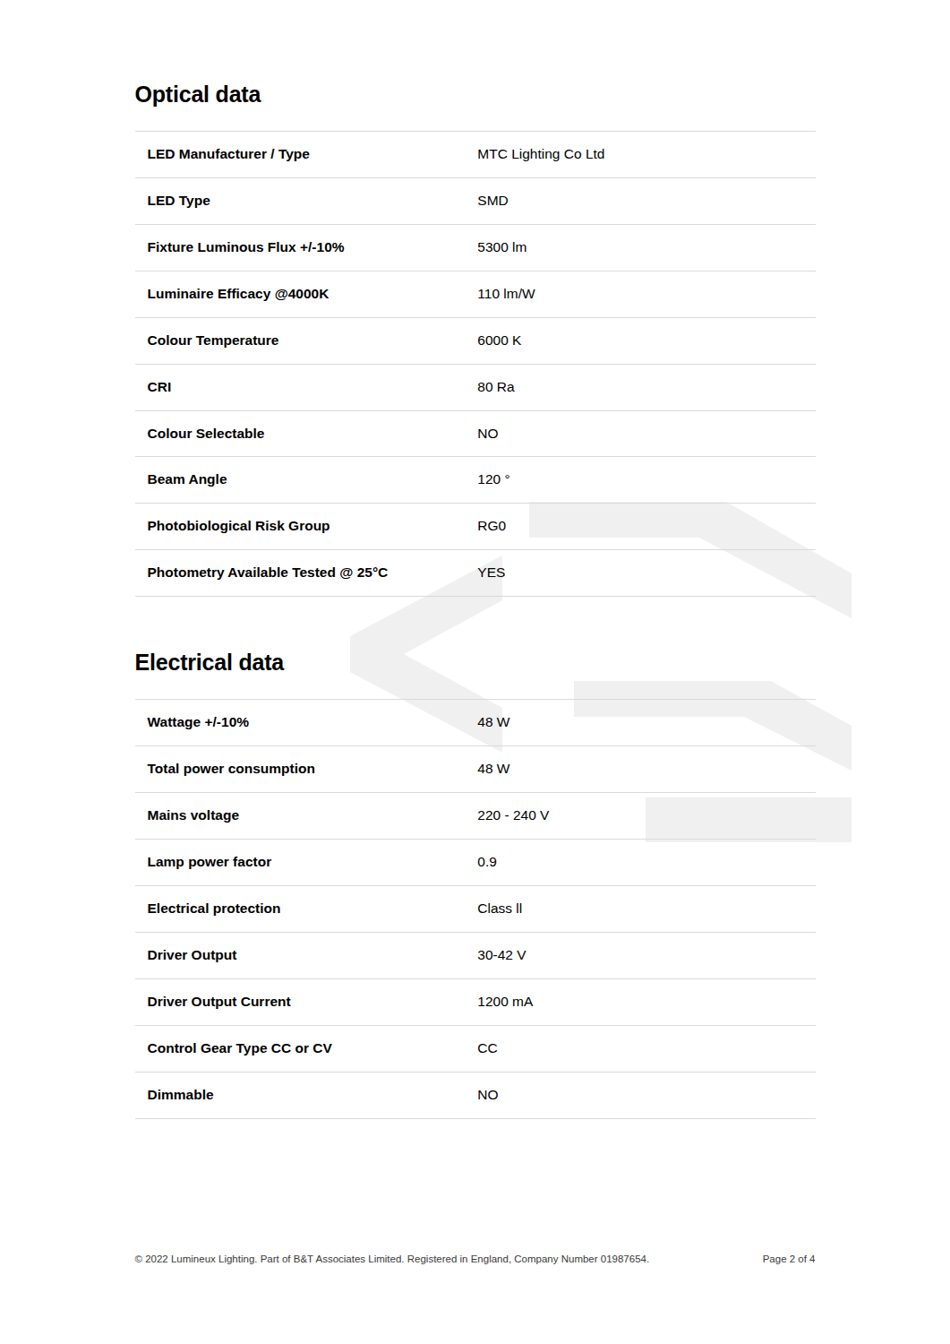Optical data
| LED Manufacturer / Type | MTC Lighting Co Ltd |
| LED Type | SMD |
| Fixture Luminous Flux +/-10% | 5300 lm |
| Luminaire Efficacy @4000K | 110 lm/W |
| Colour Temperature | 6000 K |
| CRI | 80 Ra |
| Colour Selectable | NO |
| Beam Angle | 120 ° |
| Photobiological Risk Group | RG0 |
| Photometry Available Tested @ 25°C | YES |
Electrical data
| Wattage +/-10% | 48 W |
| Total power consumption | 48 W |
| Mains voltage | 220 - 240 V |
| Lamp power factor | 0.9 |
| Electrical protection | Class ll |
| Driver Output | 30-42 V |
| Driver Output Current | 1200 mA |
| Control Gear Type CC or CV | CC |
| Dimmable | NO |
© 2022 Lumineux Lighting. Part of B&T Associates Limited. Registered in England, Company Number 01987654.
Page 2 of 4